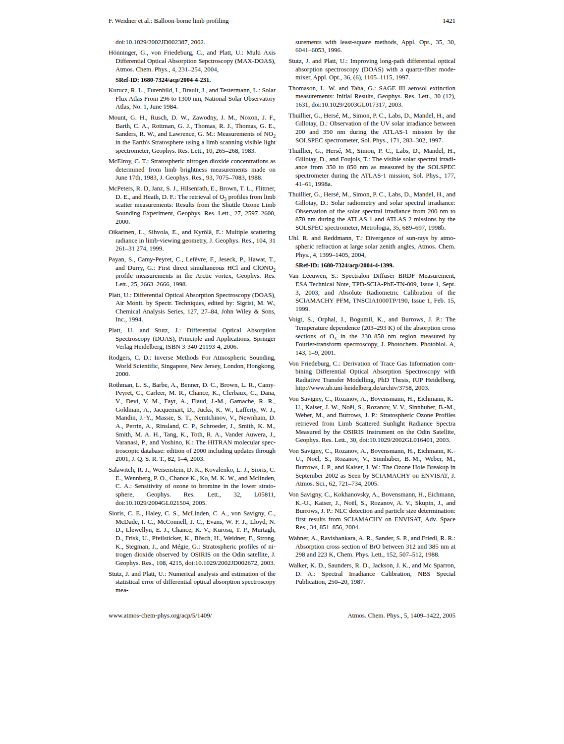F. Weidner et al.: Balloon-borne limb profiling 1421
doi:10.1029/2002JD002387, 2002.
Hönninger, G., von Friedeburg, C., and Platt, U.: Multi Axis Differential Optical Absorption Sepctroscopy (MAX-DOAS), Atmos. Chem. Phys., 4, 231–254, 2004,
SRef-ID: 1680-7324/acp/2004-4-231.
Kurucz, R. L., Furenhild, I., Brault, J., and Testermann, L.: Solar Flux Atlas From 296 to 1300 nm, National Solar Observatory Atlas, No. 1, June 1984.
Mount, G. H., Rusch, D. W., Zawodny, J. M., Noxon, J. F., Barth, C. A., Rottman, G. J., Thomas, R. J., Thomas, G. E., Sanders, R. W., and Lawrence, G. M.: Measurements of NO2 in the Earth's Stratosphere using a limb scanning visible light spectrometer, Geophys. Res. Lett., 10, 265–268, 1983.
McElroy, C. T.: Stratospheric nitrogen dioxide concentrations as determined from limb brightness measurements made on June 17th, 1983, J. Geophys. Res., 93, 7075–7083, 1988.
McPeters, R. D, Janz, S. J., Hilsenrath, E., Brown, T. L., Flittner, D. E., and Heath, D. F.: The retrieval of O3 profiles from limb scatter measurements: Results from the Shuttle Ozone Limb Sounding Experiment, Geophys. Res. Lett., 27, 2597–2600, 2000.
Oikarinen, L., Sihvola, E., and Kyrölä, E.: Multiple scattering radiance in limb-viewing geometry, J. Geophys. Res., 104, 31 261–31 274, 1999.
Payan, S., Camy-Peyret, C., Lefèvre, F., Jeseck, P., Hawat, T., and Durry, G.: First direct simultaneous HCl and ClONO2 profile measurements in the Arctic vortex, Geophys. Res. Lett., 25, 2663–2666, 1998.
Platt, U.: Differential Optical Absorption Spectroscopy (DOAS), Air Monit. by Spectr. Techniques, edited by: Sigrist, M. W., Chemical Analysis Series, 127, 27–84, John Wiley & Sons, Inc., 1994.
Platt, U. and Stutz, J.: Differential Optical Absorption Spectroscopy (DOAS), Principle and Applications, Springer Verlag Heidelberg, ISBN 3-340-21193-4, 2006.
Rodgers, C. D.: Inverse Methods For Atmospheric Sounding, World Scientific, Singapore, New Jersey, London, Hongkong, 2000.
Rothman, L. S., Barbe, A., Benner, D. C., Brown, L. R., Camy-Peyret, C., Carleer, M. R., Chance, K., Clerbaux, C., Dana, V., Devi, V. M., Fayt, A., Flaud, J.-M., Gamache, R. R., Goldman, A., Jacquemart, D., Jucks, K. W., Lafferty, W. J., Mandin, J.-Y., Massie, S. T., Nemtchinov, V., Newnham, D. A., Perrin, A., Rinsland, C. P., Schroeder, J., Smith, K. M., Smith, M. A. H., Tang, K., Toth, R. A., Vander Auwera, J., Varanasi, P., and Yoshino, K.: The HITRAN molecular spectroscopic database: edition of 2000 including updates through 2001, J. Q. S. R. T., 82, 1–4, 2003.
Salawitch, R. J., Weisenstein, D. K., Kovalenko, L. J., Sioris, C. E., Wennberg, P. O., Chance K., Ko, M. K. W., and Mclinden, C. A.: Sensitivity of ozone to bromine in the lower stratosphere, Geophys. Res. Lett., 32, L05811, doi:10.1029/2004GL021504, 2005.
Sioris, C. E., Haley, C. S., McLinden, C. A., von Savigny, C., McDade, I. C., McConnell, J. C., Evans, W. F. J., Lloyd, N. D., Llewellyn, E. J., Chance, K. V., Kurosu, T. P., Murtagh, D., Frisk, U., Pfeilsticker, K., Bösch, H., Weidner, F., Strong, K., Stegman, J., and Mégie, G.: Stratospheric profiles of nitrogen dioxide observed by OSIRIS on the Odin satellite, J. Geophys. Res., 108, 4215, doi:10.1029/2002JD002672, 2003.
Stutz, J. and Platt, U.: Numerical analysis and estimation of the statistical error of differential optical absorption spectroscopy mea-
surements with least-square methods, Appl. Opt., 35, 30, 6041–6053, 1996.
Stutz, J. and Platt, U.: Improving long-path differential optical absorption spectroscopy (DOAS) with a quartz-fiber mode-mixer, Appl. Opt., 36, (6), 1105–1115, 1997.
Thomason, L. W. and Taha, G.: SAGE III aerosol extinction measurements: Initial Results, Geophys. Res. Lett., 30 (12), 1631, doi:10.1029/2003GL017317, 2003.
Thuillier, G., Hersé, M., Simon, P. C., Labs, D., Mandel, H., and Gillotay, D.: Observation of the UV solar irradiance between 200 and 350 nm during the ATLAS-1 mission by the SOLSPEC spectrometer, Sol. Phys., 171, 283–302, 1997.
Thuillier, G., Hersé, M., Simon, P. C., Labs, D., Mandel, H., Gillotay, D., and Foujols, T.: The visible solar spectral irradiance from 350 to 850 nm as measured by the SOLSPEC spectrometer during the ATLAS-1 mission, Sol. Phys., 177, 41–61, 1998a.
Thuillier, G., Hersé, M., Simon, P. C., Labs, D., Mandel, H., and Gillotay, D.: Solar radiometry and solar spectral irradiance: Observation of the solar spectral irradiance from 200 nm to 870 nm during the ATLAS 1 and ATLAS 2 missions by the SOLSPEC spectrometer, Metrologia, 35, 689–697, 1998b.
Uhl. R. and Reddmann, T.: Divergence of sun-rays by atmospheric refraction at large solar zenith angles, Atmos. Chem. Phys., 4, 1399–1405, 2004,
SRef-ID: 1680-7324/acp/2004-4-1399.
Van Leeuwen, S.: Spectralon Diffuser BRDF Measurement, ESA Technical Note, TPD-SCIA-PhE-TN-009, Issue 1, Sept. 3, 2003, and Absolute Radiometric Calibration of the SCIAMACHY PFM, TNSCIA1000TP/190, Issue 1, Feb. 15, 1999.
Voigt, S., Orphal, J., Bogumil, K., and Burrows, J. P.: The Temperature dependence (203–293 K) of the absorption cross sections of O3 in the 230–850 nm region measured by Fourier-transform spectroscopy, J. Photochem. Photobiol. A, 143, 1–9, 2001.
Von Friedeburg, C.: Derivation of Trace Gas Information combining Differential Optical Absorption Spectroscopy with Radiative Transfer Modelling, PhD Thesis, IUP Heidelberg, http://www.ub.uni-heidelberg.de/archiv/3758, 2003.
Von Savigny, C., Rozanov, A., Bovensmann, H., Eichmann, K.-U., Kaiser, J. W., Noël, S., Rozanov, V. V., Sinnhuber, B.-M., Weber, M., and Burrows, J. P.: Stratospheric Ozone Profiles retrieved from Limb Scattered Sunlight Radiance Spectra Measured by the OSIRIS Instrument on the Odin Satellite, Geophys. Res. Lett., 30, doi:10.1029/2002GL016401, 2003.
Von Savigny, C., Rozanov, A., Bovensmann, H., Eichmann, K.-U., Noël, S., Rozanov, V., Sinnhuber, B.-M., Weber, M., Burrows, J. P., and Kaiser, J. W.: The Ozone Hole Breakup in September 2002 as Seen by SCIAMACHY on ENVISAT, J. Atmos. Sci., 62, 721–734, 2005.
Von Savigny, C., Kokhanovsky, A., Bovensmann, H., Eichmann, K.-U., Kaiser, J., Noël, S., Rozanov, A. V., Skupin, J., and Burrows, J. P.: NLC detection and particle size determination: first results from SCIAMACHY on ENVISAT, Adv. Space Res., 34, 851–856, 2004.
Wahner, A., Ravishankara, A. R., Sander, S. P., and Friedl, R. R.: Absorption cross section of BrO between 312 and 385 nm at 298 and 223 K, Chem. Phys. Lett., 152, 507–512, 1988.
Walker, K. D., Saunders, R. D., Jackson, J. K., and Mc Sparron, D. A.: Spectral Irradiance Calibration, NBS Special Publication, 250–20, 1987.
www.atmos-chem-phys.org/acp/5/1409/ Atmos. Chem. Phys., 5, 1409–1422, 2005